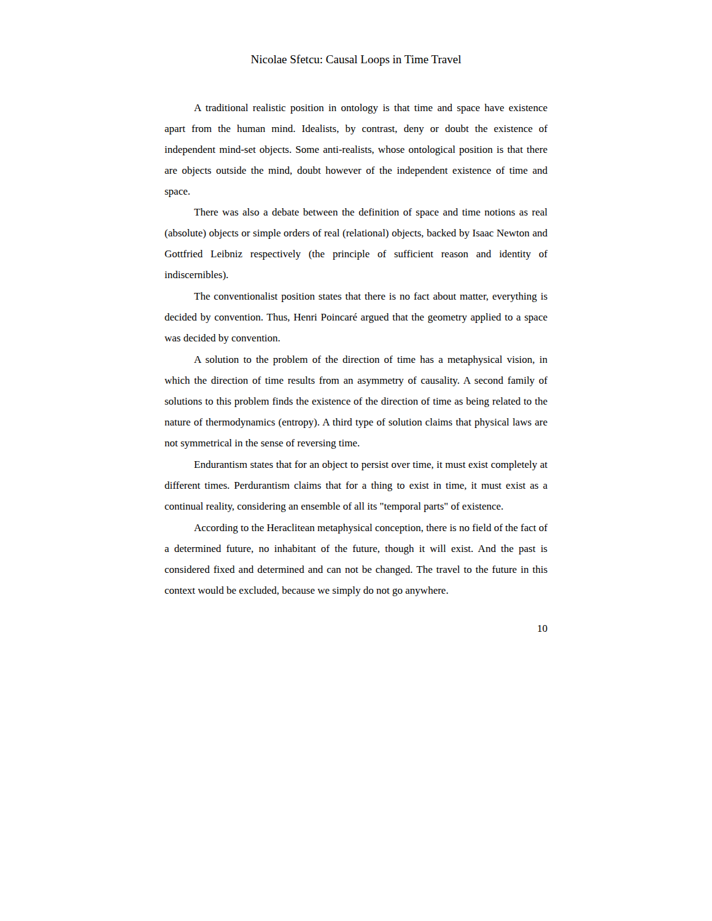Nicolae Sfetcu: Causal Loops in Time Travel
A traditional realistic position in ontology is that time and space have existence apart from the human mind. Idealists, by contrast, deny or doubt the existence of independent mind-set objects. Some anti-realists, whose ontological position is that there are objects outside the mind, doubt however of the independent existence of time and space.
There was also a debate between the definition of space and time notions as real (absolute) objects or simple orders of real (relational) objects, backed by Isaac Newton and Gottfried Leibniz respectively (the principle of sufficient reason and identity of indiscernibles).
The conventionalist position states that there is no fact about matter, everything is decided by convention. Thus, Henri Poincaré argued that the geometry applied to a space was decided by convention.
A solution to the problem of the direction of time has a metaphysical vision, in which the direction of time results from an asymmetry of causality. A second family of solutions to this problem finds the existence of the direction of time as being related to the nature of thermodynamics (entropy). A third type of solution claims that physical laws are not symmetrical in the sense of reversing time.
Endurantism states that for an object to persist over time, it must exist completely at different times. Perdurantism claims that for a thing to exist in time, it must exist as a continual reality, considering an ensemble of all its "temporal parts" of existence.
According to the Heraclitean metaphysical conception, there is no field of the fact of a determined future, no inhabitant of the future, though it will exist. And the past is considered fixed and determined and can not be changed. The travel to the future in this context would be excluded, because we simply do not go anywhere.
10